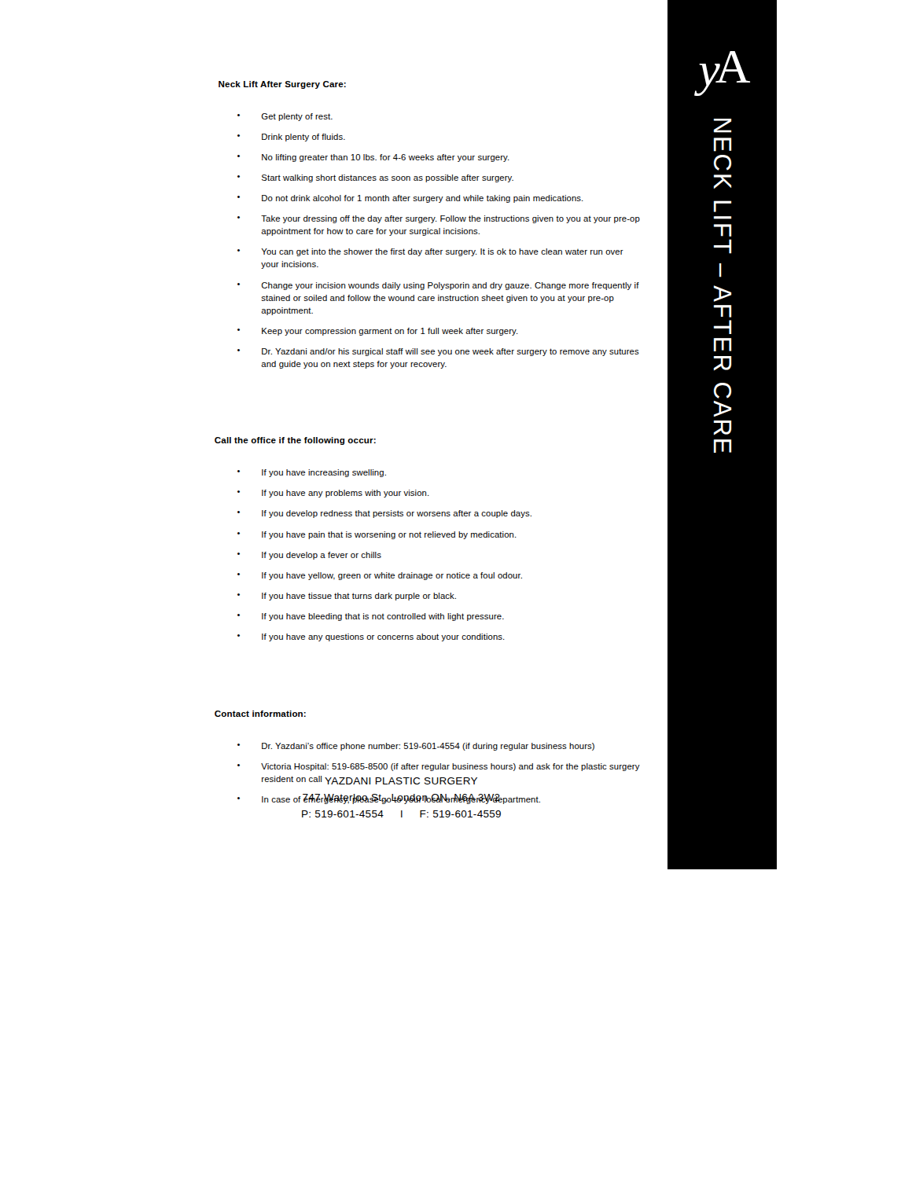Neck Lift After Surgery Care:
Get plenty of rest.
Drink plenty of fluids.
No lifting greater than 10 lbs. for 4-6 weeks after your surgery.
Start walking short distances as soon as possible after surgery.
Do not drink alcohol for 1 month after surgery and while taking pain medications.
Take your dressing off the day after surgery. Follow the instructions given to you at your pre-op appointment for how to care for your surgical incisions.
You can get into the shower the first day after surgery. It is ok to have clean water run over your incisions.
Change your incision wounds daily using Polysporin and dry gauze. Change more frequently if stained or soiled and follow the wound care instruction sheet given to you at your pre-op appointment.
Keep your compression garment on for 1 full week after surgery.
Dr. Yazdani and/or his surgical staff will see you one week after surgery to remove any sutures and guide you on next steps for your recovery.
Call the office if the following occur:
If you have increasing swelling.
If you have any problems with your vision.
If you develop redness that persists or worsens after a couple days.
If you have pain that is worsening or not relieved by medication.
If you develop a fever or chills
If you have yellow, green or white drainage or notice a foul odour.
If you have tissue that turns dark purple or black.
If you have bleeding that is not controlled with light pressure.
If you have any questions or concerns about your conditions.
Contact information:
Dr. Yazdani’s office phone number: 519-601-4554 (if during regular business hours)
Victoria Hospital: 519-685-8500 (if after regular business hours) and ask for the plastic surgery resident on call
In case of emergency, please go to your local emergency department.
YAZDANI PLASTIC SURGERY
747 Waterloo St., London ON, N6A 3W2
P: 519-601-4554 l F: 519-601-4559
y A
NECK LIFT – AFTER CARE